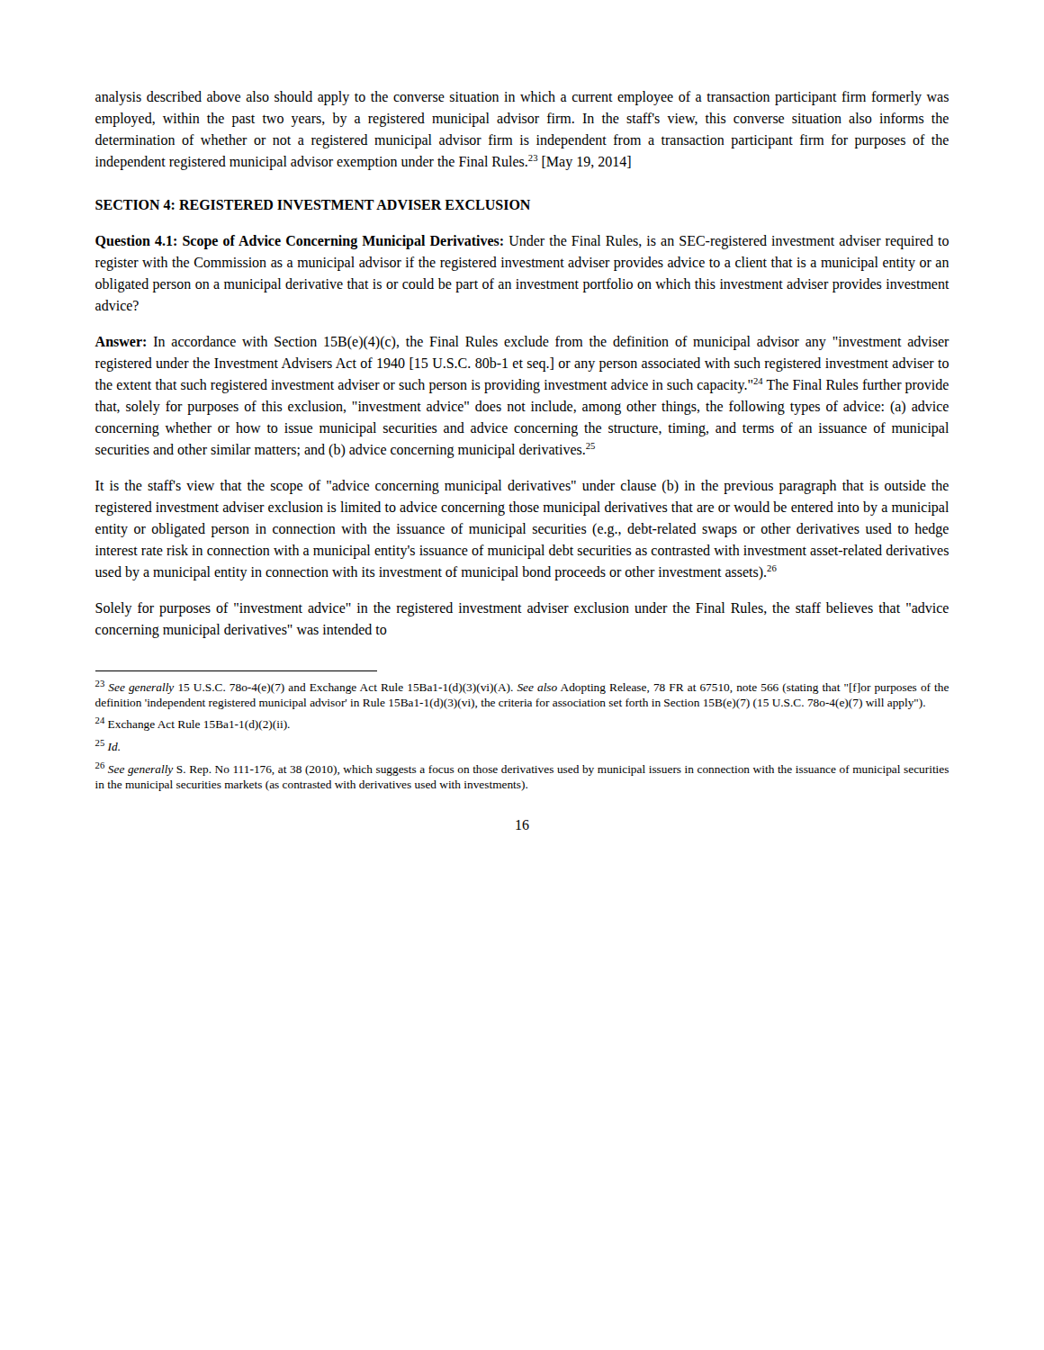analysis described above also should apply to the converse situation in which a current employee of a transaction participant firm formerly was employed, within the past two years, by a registered municipal advisor firm. In the staff's view, this converse situation also informs the determination of whether or not a registered municipal advisor firm is independent from a transaction participant firm for purposes of the independent registered municipal advisor exemption under the Final Rules.23 [May 19, 2014]
SECTION 4: REGISTERED INVESTMENT ADVISER EXCLUSION
Question 4.1: Scope of Advice Concerning Municipal Derivatives: Under the Final Rules, is an SEC-registered investment adviser required to register with the Commission as a municipal advisor if the registered investment adviser provides advice to a client that is a municipal entity or an obligated person on a municipal derivative that is or could be part of an investment portfolio on which this investment adviser provides investment advice?
Answer: In accordance with Section 15B(e)(4)(c), the Final Rules exclude from the definition of municipal advisor any "investment adviser registered under the Investment Advisers Act of 1940 [15 U.S.C. 80b-1 et seq.] or any person associated with such registered investment adviser to the extent that such registered investment adviser or such person is providing investment advice in such capacity."24 The Final Rules further provide that, solely for purposes of this exclusion, "investment advice" does not include, among other things, the following types of advice: (a) advice concerning whether or how to issue municipal securities and advice concerning the structure, timing, and terms of an issuance of municipal securities and other similar matters; and (b) advice concerning municipal derivatives.25
It is the staff's view that the scope of "advice concerning municipal derivatives" under clause (b) in the previous paragraph that is outside the registered investment adviser exclusion is limited to advice concerning those municipal derivatives that are or would be entered into by a municipal entity or obligated person in connection with the issuance of municipal securities (e.g., debt-related swaps or other derivatives used to hedge interest rate risk in connection with a municipal entity's issuance of municipal debt securities as contrasted with investment asset-related derivatives used by a municipal entity in connection with its investment of municipal bond proceeds or other investment assets).26
Solely for purposes of "investment advice" in the registered investment adviser exclusion under the Final Rules, the staff believes that "advice concerning municipal derivatives" was intended to
23 See generally 15 U.S.C. 78o-4(e)(7) and Exchange Act Rule 15Ba1-1(d)(3)(vi)(A). See also Adopting Release, 78 FR at 67510, note 566 (stating that "[f]or purposes of the definition 'independent registered municipal advisor' in Rule 15Ba1-1(d)(3)(vi), the criteria for association set forth in Section 15B(e)(7) (15 U.S.C. 78o-4(e)(7) will apply").
24 Exchange Act Rule 15Ba1-1(d)(2)(ii).
25 Id.
26 See generally S. Rep. No 111-176, at 38 (2010), which suggests a focus on those derivatives used by municipal issuers in connection with the issuance of municipal securities in the municipal securities markets (as contrasted with derivatives used with investments).
16